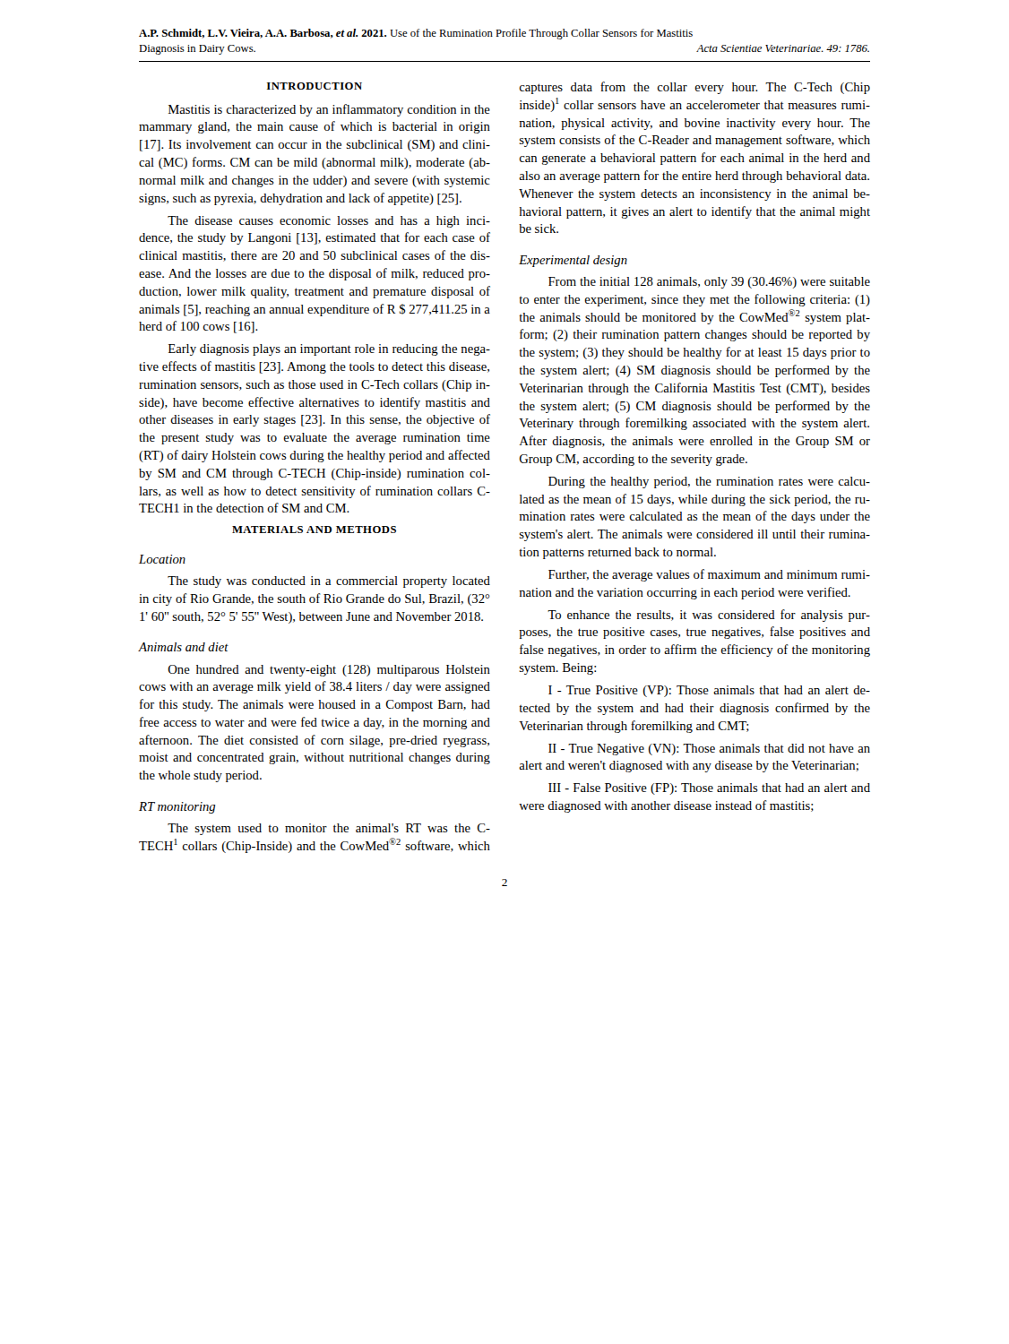A.P. Schmidt, L.V. Vieira, A.A. Barbosa, et al. 2021. Use of the Rumination Profile Through Collar Sensors for Mastitis Diagnosis in Dairy Cows. Acta Scientiae Veterinariae. 49: 1786.
Introduction
Mastitis is characterized by an inflammatory condition in the mammary gland, the main cause of which is bacterial in origin [17]. Its involvement can occur in the subclinical (SM) and clinical (MC) forms. CM can be mild (abnormal milk), moderate (abnormal milk and changes in the udder) and severe (with systemic signs, such as pyrexia, dehydration and lack of appetite) [25].
The disease causes economic losses and has a high incidence, the study by Langoni [13], estimated that for each case of clinical mastitis, there are 20 and 50 subclinical cases of the disease. And the losses are due to the disposal of milk, reduced production, lower milk quality, treatment and premature disposal of animals [5], reaching an annual expenditure of R $ 277,411.25 in a herd of 100 cows [16].
Early diagnosis plays an important role in reducing the negative effects of mastitis [23]. Among the tools to detect this disease, rumination sensors, such as those used in C-Tech collars (Chip inside), have become effective alternatives to identify mastitis and other diseases in early stages [23]. In this sense, the objective of the present study was to evaluate the average rumination time (RT) of dairy Holstein cows during the healthy period and affected by SM and CM through C-TECH (Chip-inside) rumination collars, as well as how to detect sensitivity of rumination collars C-TECH1 in the detection of SM and CM.
Materials and Methods
Location
The study was conducted in a commercial property located in city of Rio Grande, the south of Rio Grande do Sul, Brazil, (32° 1' 60'' south, 52° 5' 55'' West), between June and November 2018.
Animals and diet
One hundred and twenty-eight (128) multiparous Holstein cows with an average milk yield of 38.4 liters / day were assigned for this study. The animals were housed in a Compost Barn, had free access to water and were fed twice a day, in the morning and afternoon. The diet consisted of corn silage, pre-dried ryegrass, moist and concentrated grain, without nutritional changes during the whole study period.
RT monitoring
The system used to monitor the animal's RT was the C-TECH1 collars (Chip-Inside) and the CowMed®2 software, which captures data from the collar every hour. The C-Tech (Chip inside)1 collar sensors have an accelerometer that measures rumination, physical activity, and bovine inactivity every hour. The system consists of the C-Reader and management software, which can generate a behavioral pattern for each animal in the herd and also an average pattern for the entire herd through behavioral data. Whenever the system detects an inconsistency in the animal behavioral pattern, it gives an alert to identify that the animal might be sick.
Experimental design
From the initial 128 animals, only 39 (30.46%) were suitable to enter the experiment, since they met the following criteria: (1) the animals should be monitored by the CowMed®2 system platform; (2) their rumination pattern changes should be reported by the system; (3) they should be healthy for at least 15 days prior to the system alert; (4) SM diagnosis should be performed by the Veterinarian through the California Mastitis Test (CMT), besides the system alert; (5) CM diagnosis should be performed by the Veterinary through foremilking associated with the system alert. After diagnosis, the animals were enrolled in the Group SM or Group CM, according to the severity grade.
During the healthy period, the rumination rates were calculated as the mean of 15 days, while during the sick period, the rumination rates were calculated as the mean of the days under the system's alert. The animals were considered ill until their rumination patterns returned back to normal.
Further, the average values of maximum and minimum rumination and the variation occurring in each period were verified.
To enhance the results, it was considered for analysis purposes, the true positive cases, true negatives, false positives and false negatives, in order to affirm the efficiency of the monitoring system. Being:
I - True Positive (VP): Those animals that had an alert detected by the system and had their diagnosis confirmed by the Veterinarian through foremilking and CMT;
II - True Negative (VN): Those animals that did not have an alert and weren't diagnosed with any disease by the Veterinarian;
III - False Positive (FP): Those animals that had an alert and were diagnosed with another disease instead of mastitis;
2